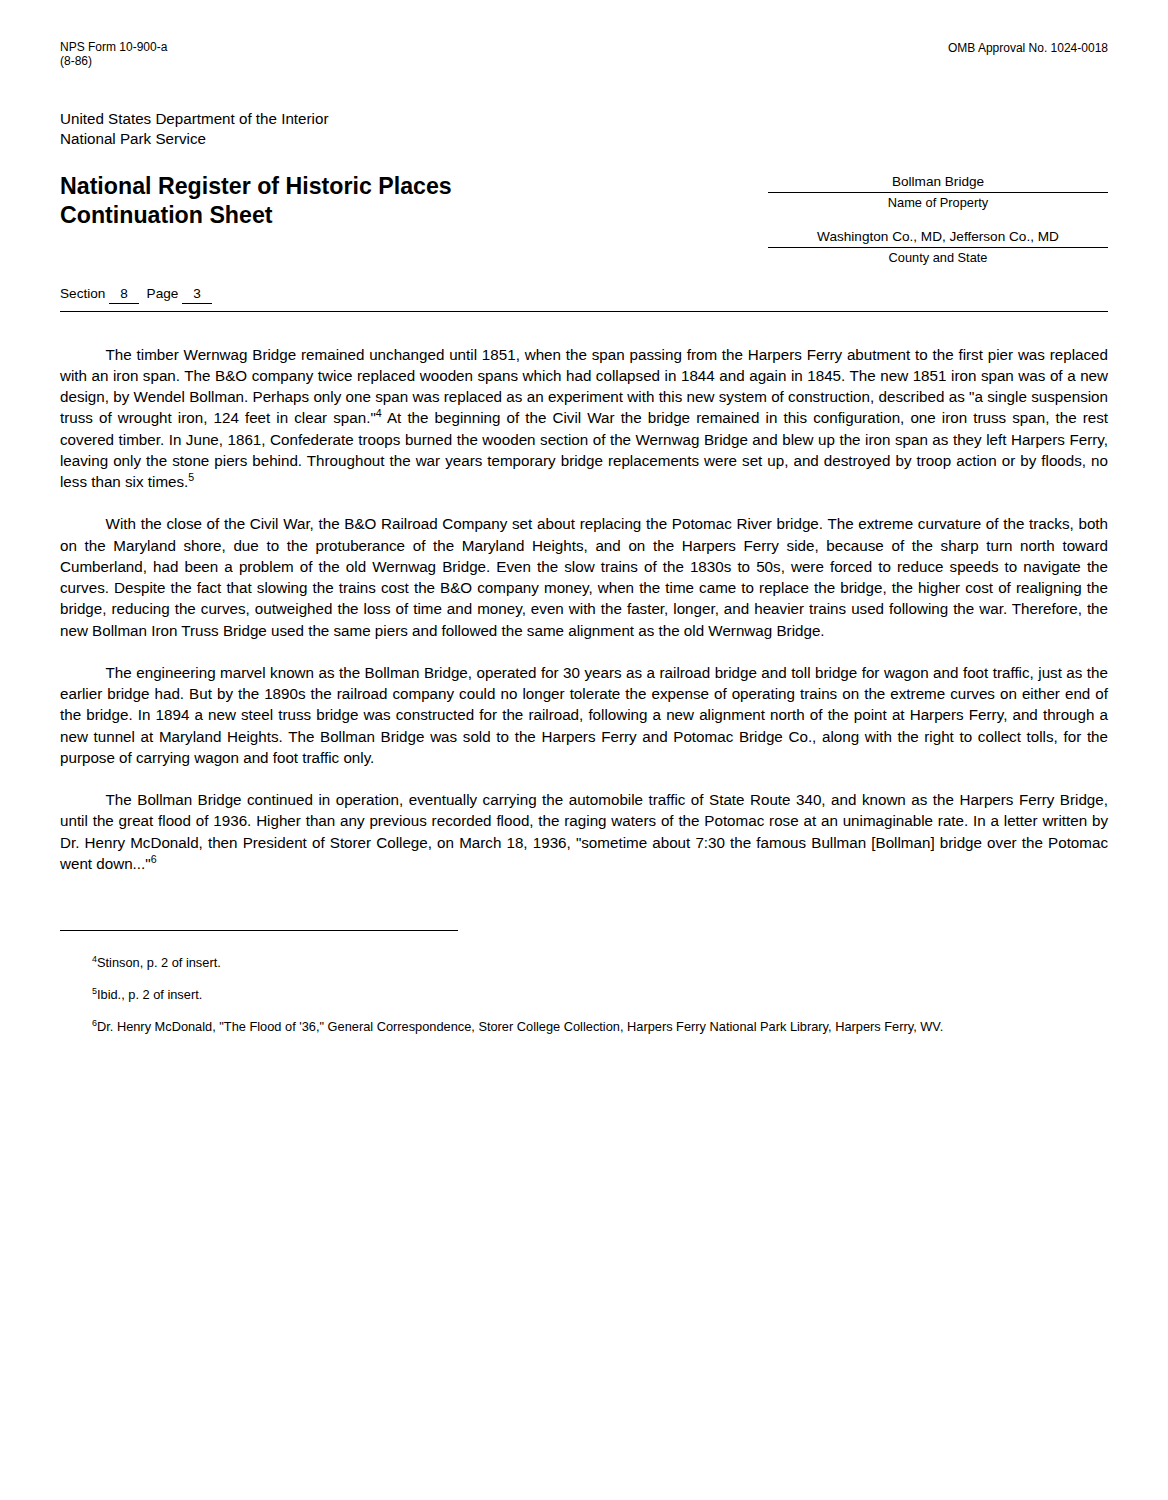NPS Form 10-900-a
(8-86)
OMB Approval No. 1024-0018
United States Department of the Interior
National Park Service
National Register of Historic Places
Continuation Sheet
Bollman Bridge
Name of Property
Washington Co., MD, Jefferson Co., MD
County and State
Section 8 Page 3
The timber Wernwag Bridge remained unchanged until 1851, when the span passing from the Harpers Ferry abutment to the first pier was replaced with an iron span. The B&O company twice replaced wooden spans which had collapsed in 1844 and again in 1845. The new 1851 iron span was of a new design, by Wendel Bollman. Perhaps only one span was replaced as an experiment with this new system of construction, described as "a single suspension truss of wrought iron, 124 feet in clear span."4 At the beginning of the Civil War the bridge remained in this configuration, one iron truss span, the rest covered timber. In June, 1861, Confederate troops burned the wooden section of the Wernwag Bridge and blew up the iron span as they left Harpers Ferry, leaving only the stone piers behind. Throughout the war years temporary bridge replacements were set up, and destroyed by troop action or by floods, no less than six times.5
With the close of the Civil War, the B&O Railroad Company set about replacing the Potomac River bridge. The extreme curvature of the tracks, both on the Maryland shore, due to the protuberance of the Maryland Heights, and on the Harpers Ferry side, because of the sharp turn north toward Cumberland, had been a problem of the old Wernwag Bridge. Even the slow trains of the 1830s to 50s, were forced to reduce speeds to navigate the curves. Despite the fact that slowing the trains cost the B&O company money, when the time came to replace the bridge, the higher cost of realigning the bridge, reducing the curves, outweighed the loss of time and money, even with the faster, longer, and heavier trains used following the war. Therefore, the new Bollman Iron Truss Bridge used the same piers and followed the same alignment as the old Wernwag Bridge.
The engineering marvel known as the Bollman Bridge, operated for 30 years as a railroad bridge and toll bridge for wagon and foot traffic, just as the earlier bridge had. But by the 1890s the railroad company could no longer tolerate the expense of operating trains on the extreme curves on either end of the bridge. In 1894 a new steel truss bridge was constructed for the railroad, following a new alignment north of the point at Harpers Ferry, and through a new tunnel at Maryland Heights. The Bollman Bridge was sold to the Harpers Ferry and Potomac Bridge Co., along with the right to collect tolls, for the purpose of carrying wagon and foot traffic only.
The Bollman Bridge continued in operation, eventually carrying the automobile traffic of State Route 340, and known as the Harpers Ferry Bridge, until the great flood of 1936. Higher than any previous recorded flood, the raging waters of the Potomac rose at an unimaginable rate. In a letter written by Dr. Henry McDonald, then President of Storer College, on March 18, 1936, "sometime about 7:30 the famous Bullman [Bollman] bridge over the Potomac went down..."6
4Stinson, p. 2 of insert.
5Ibid., p. 2 of insert.
6Dr. Henry McDonald, "The Flood of '36," General Correspondence, Storer College Collection, Harpers Ferry National Park Library, Harpers Ferry, WV.